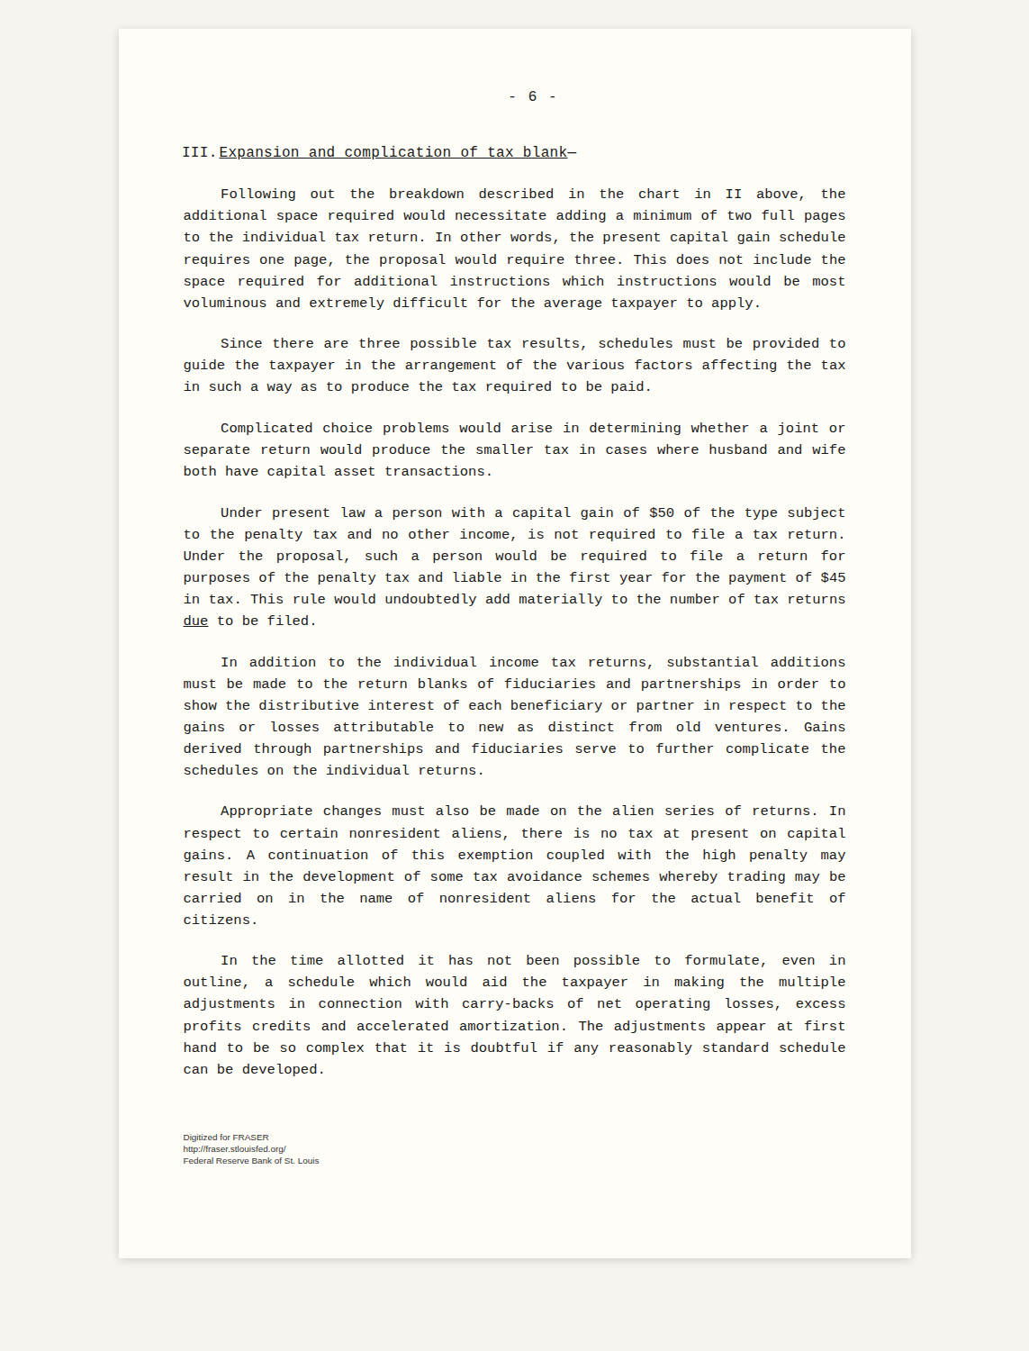- 6 -
III. Expansion and complication of tax blank—
Following out the breakdown described in the chart in II above, the additional space required would necessitate adding a minimum of two full pages to the individual tax return. In other words, the present capital gain schedule requires one page, the proposal would require three. This does not include the space required for additional instructions which instructions would be most voluminous and extremely difficult for the average taxpayer to apply.
Since there are three possible tax results, schedules must be provided to guide the taxpayer in the arrangement of the various factors affecting the tax in such a way as to produce the tax required to be paid.
Complicated choice problems would arise in determining whether a joint or separate return would produce the smaller tax in cases where husband and wife both have capital asset transactions.
Under present law a person with a capital gain of $50 of the type subject to the penalty tax and no other income, is not required to file a tax return. Under the proposal, such a person would be required to file a return for purposes of the penalty tax and liable in the first year for the payment of $45 in tax. This rule would undoubtedly add materially to the number of tax returns due to be filed.
In addition to the individual income tax returns, substantial additions must be made to the return blanks of fiduciaries and partnerships in order to show the distributive interest of each beneficiary or partner in respect to the gains or losses attributable to new as distinct from old ventures. Gains derived through partnerships and fiduciaries serve to further complicate the schedules on the individual returns.
Appropriate changes must also be made on the alien series of returns. In respect to certain nonresident aliens, there is no tax at present on capital gains. A continuation of this exemption coupled with the high penalty may result in the development of some tax avoidance schemes whereby trading may be carried on in the name of nonresident aliens for the actual benefit of citizens.
In the time allotted it has not been possible to formulate, even in outline, a schedule which would aid the taxpayer in making the multiple adjustments in connection with carry-backs of net operating losses, excess profits credits and accelerated amortization. The adjustments appear at first hand to be so complex that it is doubtful if any reasonably standard schedule can be developed.
Digitized for FRASER
http://fraser.stlouisfed.org/
Federal Reserve Bank of St. Louis